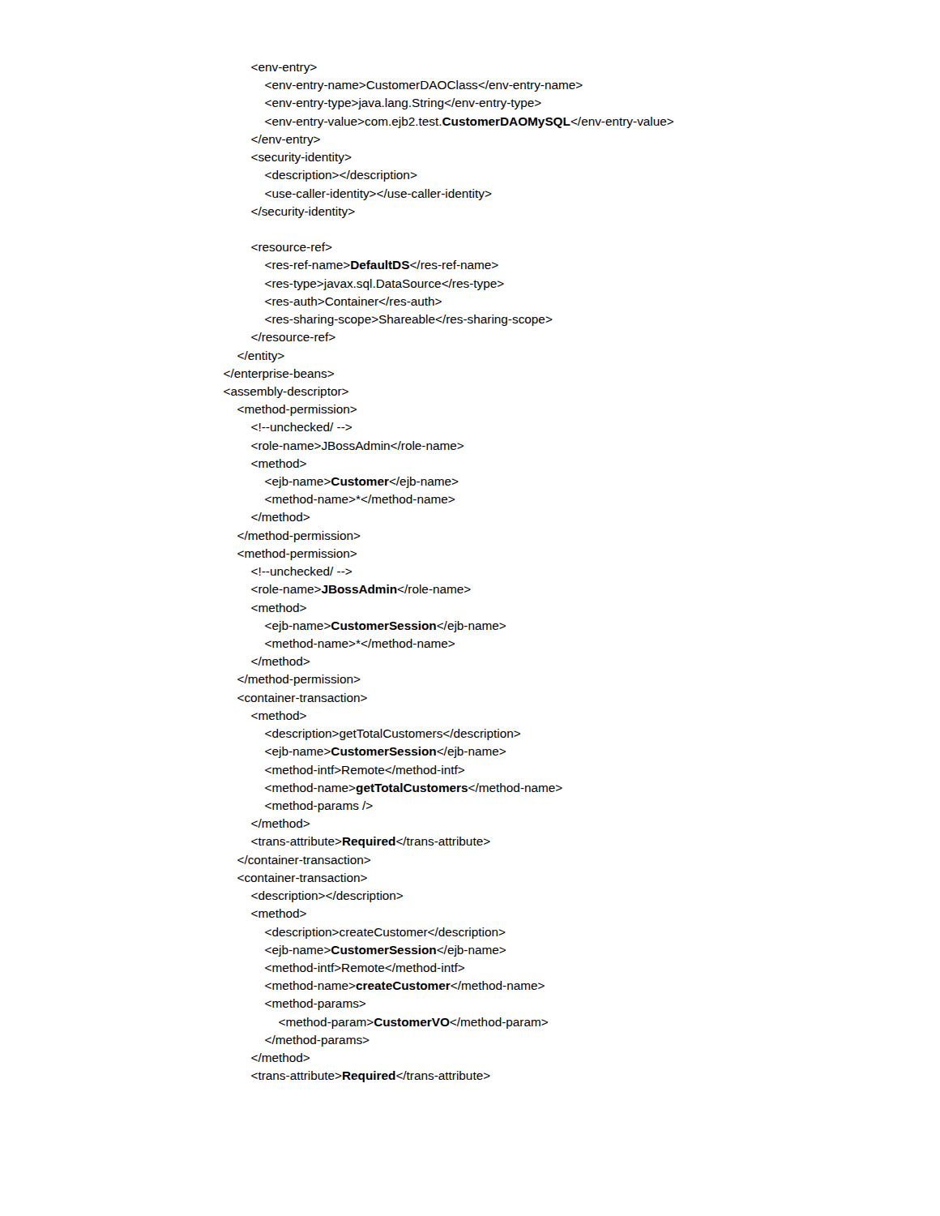<env-entry>
                <env-entry-name>CustomerDAOClass</env-entry-name>
                <env-entry-type>java.lang.String</env-entry-type>
                <env-entry-value>com.ejb2.test.CustomerDAOMySQL</env-entry-value>
            </env-entry>
            <security-identity>
                <description></description>
                <use-caller-identity></use-caller-identity>
            </security-identity>

            <resource-ref>
                <res-ref-name>DefaultDS</res-ref-name>
                <res-type>javax.sql.DataSource</res-type>
                <res-auth>Container</res-auth>
                <res-sharing-scope>Shareable</res-sharing-scope>
            </resource-ref>
        </entity>
    </enterprise-beans>
    <assembly-descriptor>
        <method-permission>
            <!--unchecked/ -->
            <role-name>JBossAdmin</role-name>
            <method>
                <ejb-name>Customer</ejb-name>
                <method-name>*</method-name>
            </method>
        </method-permission>
        <method-permission>
            <!--unchecked/ -->
            <role-name>JBossAdmin</role-name>
            <method>
                <ejb-name>CustomerSession</ejb-name>
                <method-name>*</method-name>
            </method>
        </method-permission>
        <container-transaction>
            <method>
                <description>getTotalCustomers</description>
                <ejb-name>CustomerSession</ejb-name>
                <method-intf>Remote</method-intf>
                <method-name>getTotalCustomers</method-name>
                <method-params />
            </method>
            <trans-attribute>Required</trans-attribute>
        </container-transaction>
        <container-transaction>
            <description></description>
            <method>
                <description>createCustomer</description>
                <ejb-name>CustomerSession</ejb-name>
                <method-intf>Remote</method-intf>
                <method-name>createCustomer</method-name>
                <method-params>
                    <method-param>CustomerVO</method-param>
                </method-params>
            </method>
            <trans-attribute>Required</trans-attribute>